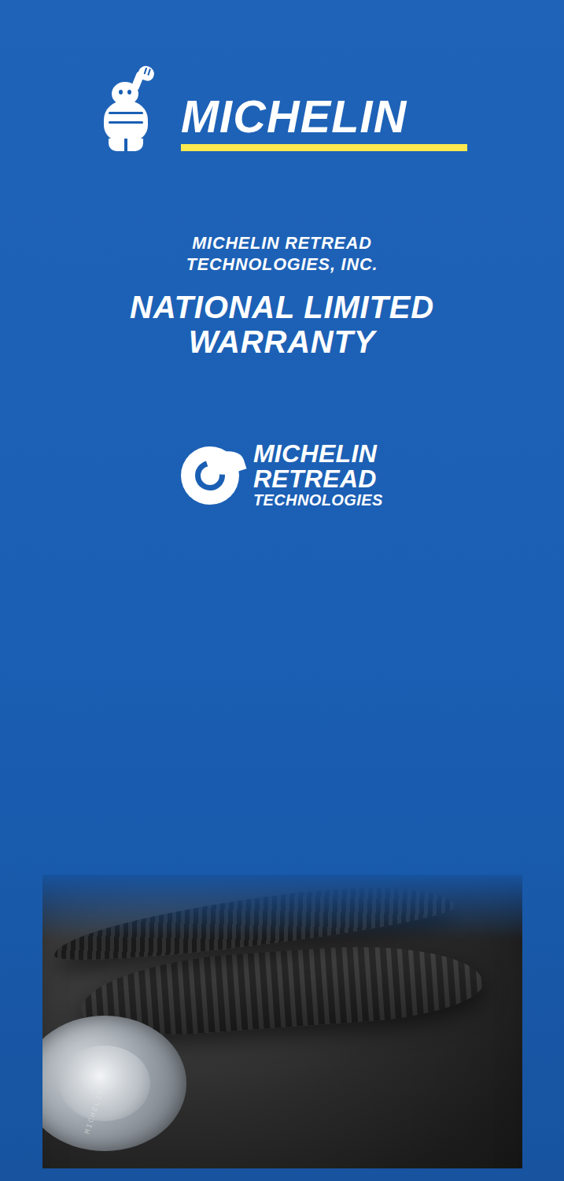MICHELIN
Michelin Retread
Technologies, Inc.
National Limited
Warranty
MICHELIN RETREAD TECHNOLOGIES
MICHELIN